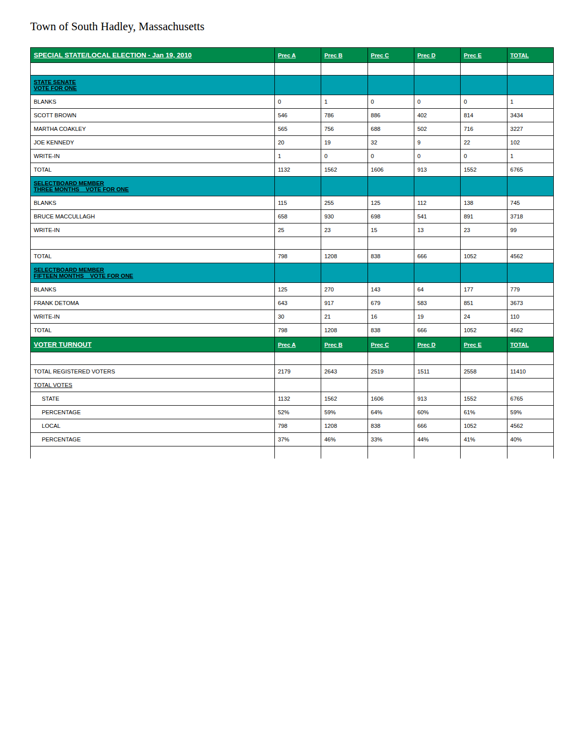Town of South Hadley, Massachusetts
| SPECIAL STATE/LOCAL ELECTION - Jan 19, 2010 | Prec A | Prec B | Prec C | Prec D | Prec E | TOTAL |
| STATE SENATE VOTE FOR ONE | | | | | | |
| BLANKS | 0 | 1 | 0 | 0 | 0 | 1 |
| SCOTT BROWN | 546 | 786 | 886 | 402 | 814 | 3434 |
| MARTHA COAKLEY | 565 | 756 | 688 | 502 | 716 | 3227 |
| JOE KENNEDY | 20 | 19 | 32 | 9 | 22 | 102 |
| WRITE-IN | 1 | 0 | 0 | 0 | 0 | 1 |
| TOTAL | 1132 | 1562 | 1606 | 913 | 1552 | 6765 |
| SELECTBOARD MEMBER THREE MONTHS VOTE FOR ONE | | | | | | |
| BLANKS | 115 | 255 | 125 | 112 | 138 | 745 |
| BRUCE MACCULLAGH | 658 | 930 | 698 | 541 | 891 | 3718 |
| WRITE-IN | 25 | 23 | 15 | 13 | 23 | 99 |
| TOTAL | 798 | 1208 | 838 | 666 | 1052 | 4562 |
| SELECTBOARD MEMBER FIFTEEN MONTHS VOTE FOR ONE | | | | | | |
| BLANKS | 125 | 270 | 143 | 64 | 177 | 779 |
| FRANK DETOMA | 643 | 917 | 679 | 583 | 851 | 3673 |
| WRITE-IN | 30 | 21 | 16 | 19 | 24 | 110 |
| TOTAL | 798 | 1208 | 838 | 666 | 1052 | 4562 |
| VOTER TURNOUT | Prec A | Prec B | Prec C | Prec D | Prec E | TOTAL |
| TOTAL REGISTERED VOTERS | 2179 | 2643 | 2519 | 1511 | 2558 | 11410 |
| TOTAL VOTES | | | | | | |
| STATE | 1132 | 1562 | 1606 | 913 | 1552 | 6765 |
| PERCENTAGE | 52% | 59% | 64% | 60% | 61% | 59% |
| LOCAL | 798 | 1208 | 838 | 666 | 1052 | 4562 |
| PERCENTAGE | 37% | 46% | 33% | 44% | 41% | 40% |